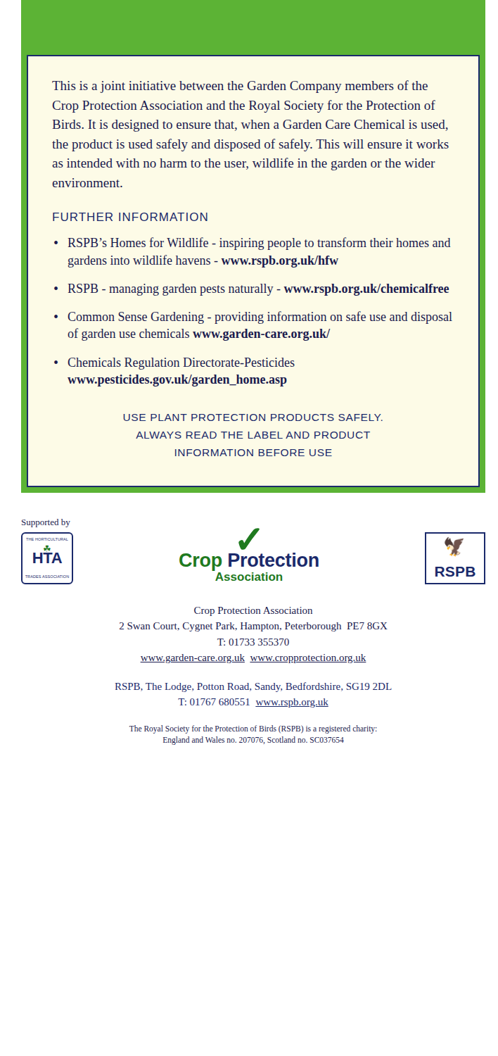This is a joint initiative between the Garden Company members of the Crop Protection Association and the Royal Society for the Protection of Birds. It is designed to ensure that, when a Garden Care Chemical is used, the product is used safely and disposed of safely. This will ensure it works as intended with no harm to the user, wildlife in the garden or the wider environment.
FURTHER INFORMATION
RSPB’s Homes for Wildlife - inspiring people to transform their homes and gardens into wildlife havens - www.rspb.org.uk/hfw
RSPB - managing garden pests naturally - www.rspb.org.uk/chemicalfree
Common Sense Gardening - providing information on safe use and disposal of garden use chemicals www.garden-care.org.uk/
Chemicals Regulation Directorate-Pesticides www.pesticides.gov.uk/garden_home.asp
USE PLANT PROTECTION PRODUCTS SAFELY.
ALWAYS READ THE LABEL AND PRODUCT
INFORMATION BEFORE USE
Supported by
THE HORTICULTURAL
☘
HTA
TRADES ASSOCIATION
✓
Crop Protection
Association
🦅 RSPB
Crop Protection Association
2 Swan Court, Cygnet Park, Hampton, Peterborough PE7 8GX
T: 01733 355370
www.garden-care.org.uk www.cropprotection.org.uk
RSPB, The Lodge, Potton Road, Sandy, Bedfordshire, SG19 2DL
T: 01767 680551 www.rspb.org.uk
The Royal Society for the Protection of Birds (RSPB) is a registered charity:
England and Wales no. 207076, Scotland no. SC037654